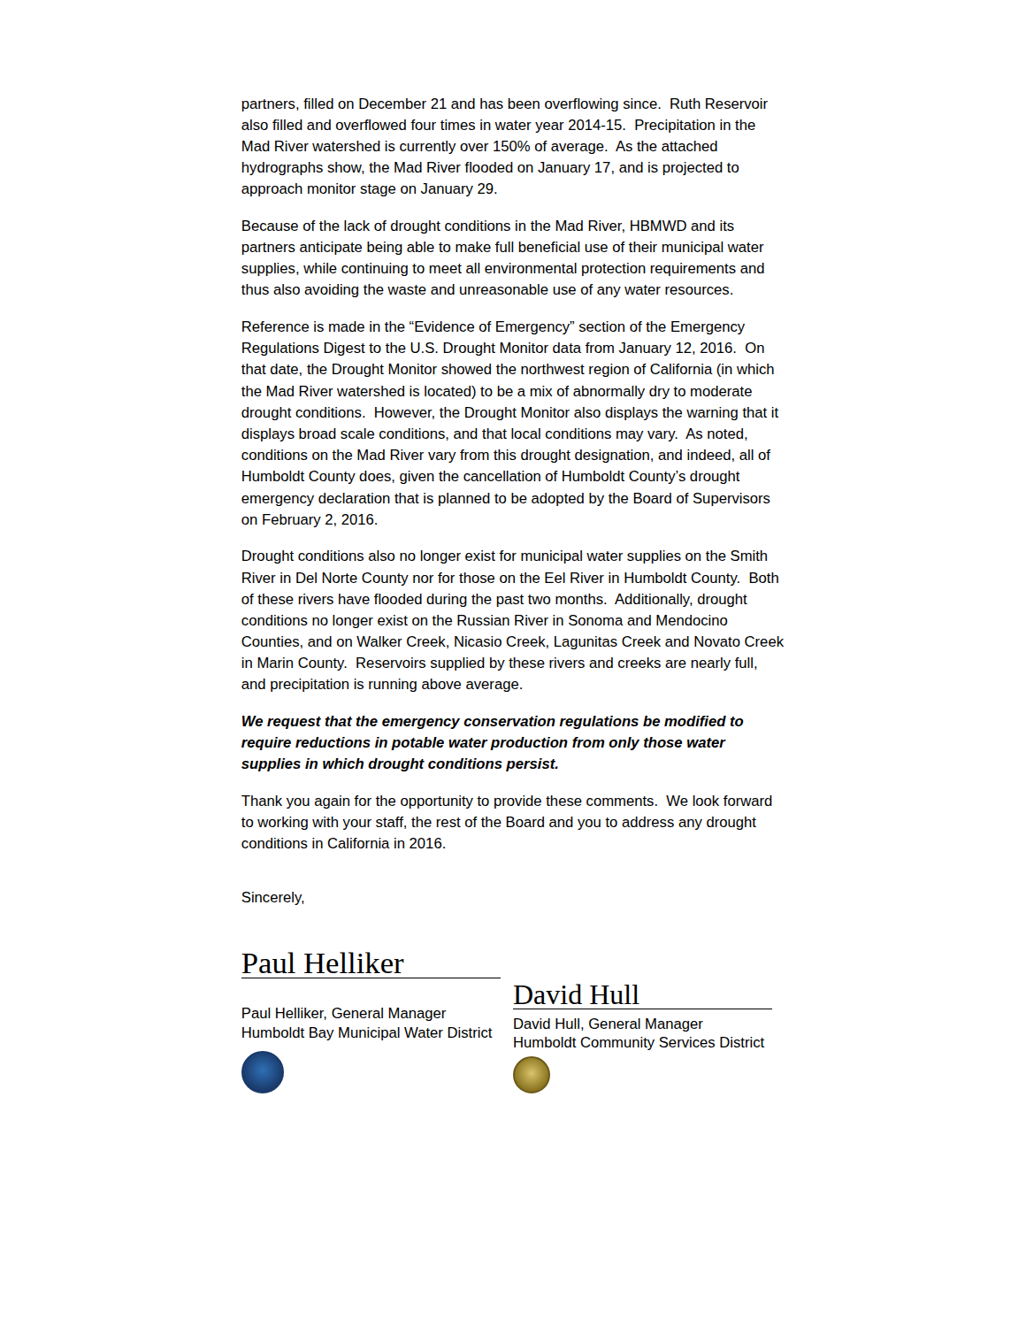partners, filled on December 21 and has been overflowing since. Ruth Reservoir also filled and overflowed four times in water year 2014-15. Precipitation in the Mad River watershed is currently over 150% of average. As the attached hydrographs show, the Mad River flooded on January 17, and is projected to approach monitor stage on January 29.
Because of the lack of drought conditions in the Mad River, HBMWD and its partners anticipate being able to make full beneficial use of their municipal water supplies, while continuing to meet all environmental protection requirements and thus also avoiding the waste and unreasonable use of any water resources.
Reference is made in the “Evidence of Emergency” section of the Emergency Regulations Digest to the U.S. Drought Monitor data from January 12, 2016. On that date, the Drought Monitor showed the northwest region of California (in which the Mad River watershed is located) to be a mix of abnormally dry to moderate drought conditions. However, the Drought Monitor also displays the warning that it displays broad scale conditions, and that local conditions may vary. As noted, conditions on the Mad River vary from this drought designation, and indeed, all of Humboldt County does, given the cancellation of Humboldt County’s drought emergency declaration that is planned to be adopted by the Board of Supervisors on February 2, 2016.
Drought conditions also no longer exist for municipal water supplies on the Smith River in Del Norte County nor for those on the Eel River in Humboldt County. Both of these rivers have flooded during the past two months. Additionally, drought conditions no longer exist on the Russian River in Sonoma and Mendocino Counties, and on Walker Creek, Nicasio Creek, Lagunitas Creek and Novato Creek in Marin County. Reservoirs supplied by these rivers and creeks are nearly full, and precipitation is running above average.
We request that the emergency conservation regulations be modified to require reductions in potable water production from only those water supplies in which drought conditions persist.
Thank you again for the opportunity to provide these comments. We look forward to working with your staff, the rest of the Board and you to address any drought conditions in California in 2016.
Sincerely,
| Paul Helliker Paul Helliker, General Manager Humboldt Bay Municipal Water District | David Hull David Hull, General Manager Humboldt Community Services District |